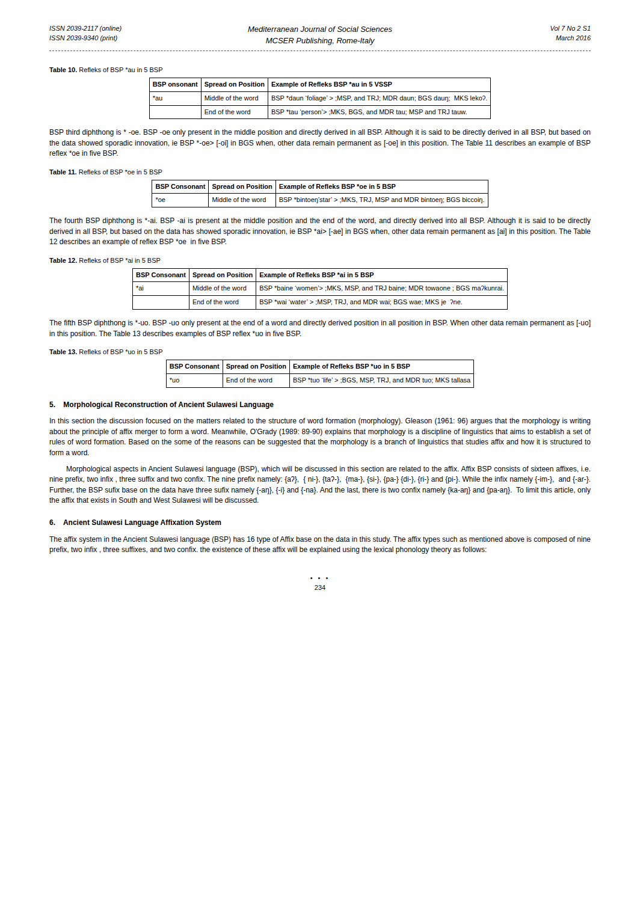| ISSN 2039-2117 (online) ISSN 2039-9340 (print) | Mediterranean Journal of Social Sciences MCSER Publishing, Rome-Italy | Vol 7 No 2 S1 March 2016 |
Table 10. Refleks of BSP *au in 5 BSP
| BSP onsonant | Spread on Position | Example of Refleks BSP *au in 5 VSSP |
| --- | --- | --- |
| *au | Middle of the word | BSP *daun ‘foliage’ > ;MSP, and TRJ; MDR daun; BGS dauŋ; MKS lekoʔ. |
| | End of the word | BSP *tau ‘person’> ;MKS, BGS, and MDR tau; MSP and TRJ tauw. |
BSP third diphthong is * -oe. BSP -oe only present in the middle position and directly derived in all BSP. Although it is said to be directly derived in all BSP, but based on the data showed sporadic innovation, ie BSP *-oe> [-oi] in BGS when, other data remain permanent as [-oe] in this position. The Table 11 describes an example of BSP reflex *oe in five BSP.
Table 11. Refleks of BSP *oe in 5 BSP
| BSP Consonant | Spread on Position | Example of Refleks BSP *oe in 5 BSP |
| --- | --- | --- |
| *oe | Middle of the word | BSP *bintoeŋ’star’ > ;MKS, TRJ, MSP and MDR bintoeŋ; BGS biccoiŋ. |
The fourth BSP diphthong is *-ai. BSP -ai is present at the middle position and the end of the word, and directly derived into all BSP. Although it is said to be directly derived in all BSP, but based on the data has showed sporadic innovation, ie BSP *ai> [-ae] in BGS when, other data remain permanent as [ai] in this position. The Table 12 describes an example of reflex BSP *oe in five BSP.
Table 12. Refleks of BSP *ai in 5 BSP
| BSP Consonant | Spread on Position | Example of Refleks BSP *ai in 5 BSP |
| --- | --- | --- |
| *ai | Middle of the word | BSP *baine ‘women’> ;MKS, MSP, and TRJ baine; MDR towaone ; BGS maʔkunrai. |
| | End of the word | BSP *wai ‘water’ > ;MSP, TRJ, and MDR wai; BGS wae; MKS je ʔne. |
The fifth BSP diphthong is *-uo. BSP -uo only present at the end of a word and directly derived position in all position in BSP. When other data remain permanent as [-uo] in this position. The Table 13 describes examples of BSP reflex *uo in five BSP.
Table 13. Refleks of BSP *uo in 5 BSP
| BSP Consonant | Spread on Position | Example of Refleks BSP *uo in 5 BSP |
| --- | --- | --- |
| *uo | End of the word | BSP *tuo ‘life’ > ;BGS, MSP, TRJ, and MDR tuo; MKS tallasa |
5. Morphological Reconstruction of Ancient Sulawesi Language
In this section the discussion focused on the matters related to the structure of word formation (morphology). Gleason (1961: 96) argues that the morphology is writing about the principle of affix merger to form a word. Meanwhile, O'Grady (1989: 89-90) explains that morphology is a discipline of linguistics that aims to establish a set of rules of word formation. Based on the some of the reasons can be suggested that the morphology is a branch of linguistics that studies affix and how it is structured to form a word.
Morphological aspects in Ancient Sulawesi language (BSP), which will be discussed in this section are related to the affix. Affix BSP consists of sixteen affixes, i.e. nine prefix, two infix , three suffix and two confix. The nine prefix namely: {aʔ}, { ni-}, {taʔ-}, {ma-}, {si-}, {pa-} {di-}, {ri-} and {pi-}. While the infix namely {-im-}, and {-ar-}. Further, the BSP sufix base on the data have three sufix namely {-aŋ}, {-i} and {-na}. And the last, there is two confix namely {ka-aŋ} and {pa-aŋ}. To limit this article, only the affix that exists in South and West Sulawesi will be discussed.
6. Ancient Sulawesi Language Affixation System
The affix system in the Ancient Sulawesi language (BSP) has 16 type of Affix base on the data in this study. The affix types such as mentioned above is composed of nine prefix, two infix , three suffixes, and two confix. the existence of these affix will be explained using the lexical phonology theory as follows:
• • •
234